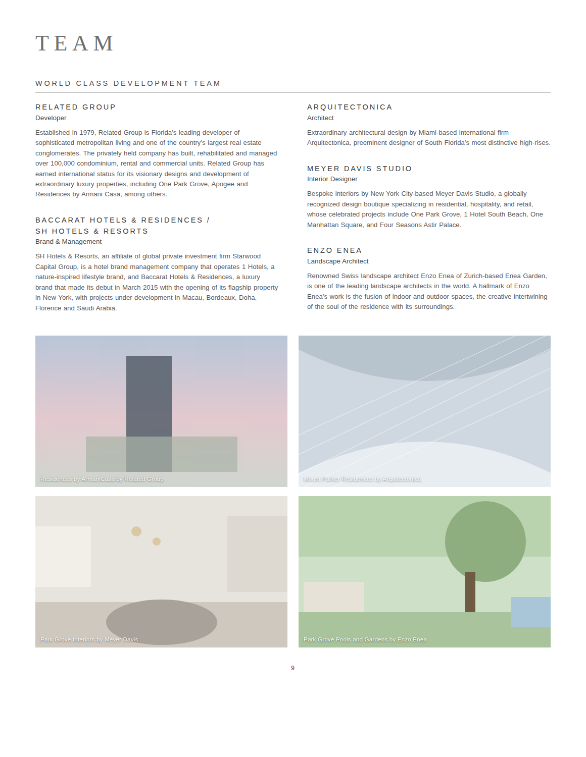TEAM
WORLD CLASS DEVELOPMENT TEAM
RELATED GROUP
Developer
Established in 1979, Related Group is Florida’s leading developer of sophisticated metropolitan living and one of the country’s largest real estate conglomerates. The privately held company has built, rehabilitated and managed over 100,000 condominium, rental and commercial units. Related Group has earned international status for its visionary designs and development of extraordinary luxury properties, including One Park Grove, Apogee and Residences by Armani Casa, among others.
BACCARAT HOTELS & RESIDENCES /
SH HOTELS & RESORTS
Brand & Management
SH Hotels & Resorts, an affiliate of global private investment firm Starwood Capital Group, is a hotel brand management company that operates 1 Hotels, a nature-inspired lifestyle brand, and Baccarat Hotels & Residences, a luxury brand that made its debut in March 2015 with the opening of its flagship property in New York, with projects under development in Macau, Bordeaux, Doha, Florence and Saudi Arabia.
ARQUITECTONICA
Architect
Extraordinary architectural design by Miami-based international firm Arquitectonica, preeminent designer of South Florida’s most distinctive high-rises.
MEYER DAVIS STUDIO
Interior Designer
Bespoke interiors by New York City-based Meyer Davis Studio, a globally recognized design boutique specializing in residential, hospitality, and retail, whose celebrated projects include One Park Grove, 1 Hotel South Beach, One Manhattan Square, and Four Seasons Astir Palace.
ENZO ENEA
Landscape Architect
Renowned Swiss landscape architect Enzo Enea of Zurich-based Enea Garden, is one of the leading landscape architects in the world. A hallmark of Enzo Enea’s work is the fusion of indoor and outdoor spaces, the creative intertwining of the soul of the residence with its surroundings.
Residences by ArmaniCasa by Related Group
Mount Parker Residences by Arquitectonica
Park Grove Interiors by Meyer Davis
Park Grove Pools and Gardens by Enzo Enea
9